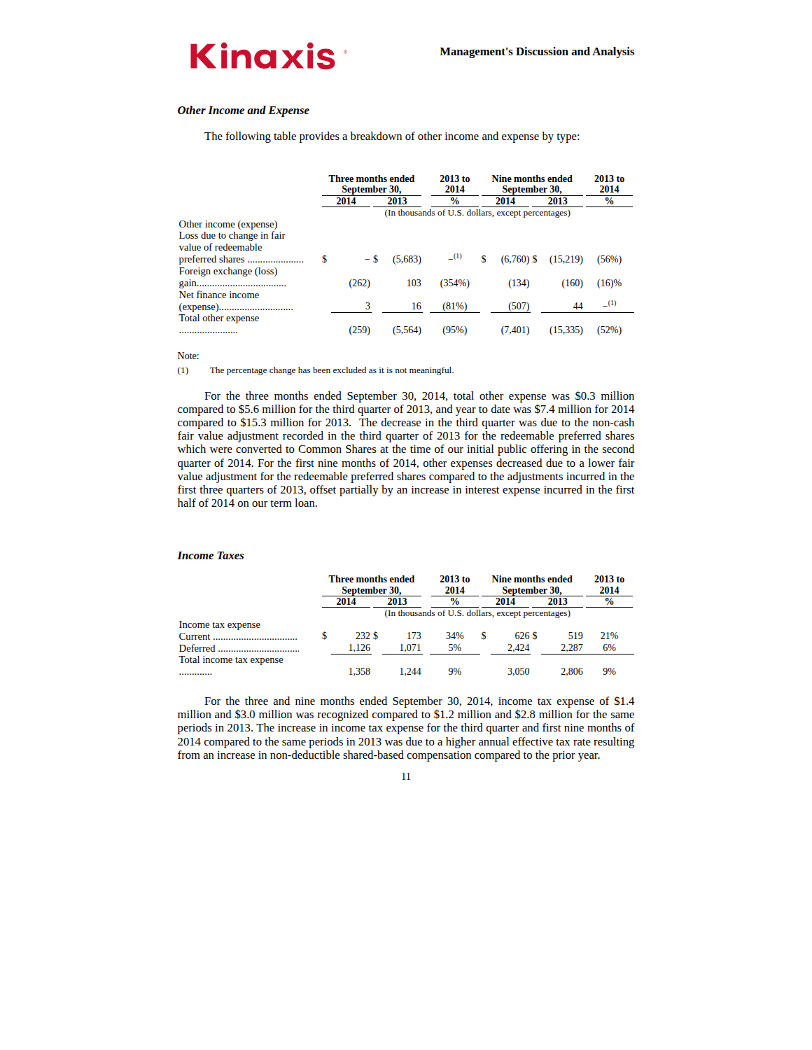®
Management's Discussion and Analysis
Other Income and Expense
The following table provides a breakdown of other income and expense by type:
| | Three months ended September 30, | | 2013 to 2014 | Nine months ended September 30, | 2013 to 2014 |
| | 2014 | 2013 | | % | 2014 | 2013 | % |
| | (In thousands of U.S. dollars, except percentages) |
| Other income (expense) | |
| Loss due to change in fair | |
| value of redeemable | |
| preferred shares ...................... | $ | − | $ | (5,683) | | − (1) | $ | (6,760) | $ | (15,219) | (56%) |
| Foreign exchange (loss) | |
| gain ......................................... | | (262) | | 103 | | (354%) | | (134) | | (160) | (16)% |
| Net finance income | |
| (expense) ................................ | | 3 | | 16 | | (81%) | | (507) | | 44 | − (1) |
| Total other expense ....................... | | (259) | | (5,564) | | (95%) | | (7,401) | | (15,335) | (52%) |
Note:
(1)
The percentage change has been excluded as it is not meaningful.
For the three months ended September 30, 2014, total other expense was $0.3 million compared to $5.6 million for the third quarter of 2013, and year to date was $7.4 million for 2014 compared to $15.3 million for 2013. The decrease in the third quarter was due to the non-cash fair value adjustment recorded in the third quarter of 2013 for the redeemable preferred shares which were converted to Common Shares at the time of our initial public offering in the second quarter of 2014. For the first nine months of 2014, other expenses decreased due to a lower fair value adjustment for the redeemable preferred shares compared to the adjustments incurred in the first three quarters of 2013, offset partially by an increase in interest expense incurred in the first half of 2014 on our term loan.
Income Taxes
| | Three months ended September 30, | | 2013 to 2014 | Nine months ended September 30, | 2013 to 2014 |
| | 2014 | 2013 | | % | 2014 | 2013 | % |
| | (In thousands of U.S. dollars, except percentages) |
| Income tax expense | |
| Current ................................... | $ | 232 | $ | 173 | | 34% | $ | 626 | $ | 519 | 21% |
| Deferred ................................ | | 1,126 | | 1,071 | | 5% | | 2,424 | | 2,287 | 6% |
| Total income tax expense ............. | | 1,358 | | 1,244 | | 9% | | 3,050 | | 2,806 | 9% |
For the three and nine months ended September 30, 2014, income tax expense of $1.4 million and $3.0 million was recognized compared to $1.2 million and $2.8 million for the same periods in 2013. The increase in income tax expense for the third quarter and first nine months of 2014 compared to the same periods in 2013 was due to a higher annual effective tax rate resulting from an increase in non-deductible shared-based compensation compared to the prior year.
11